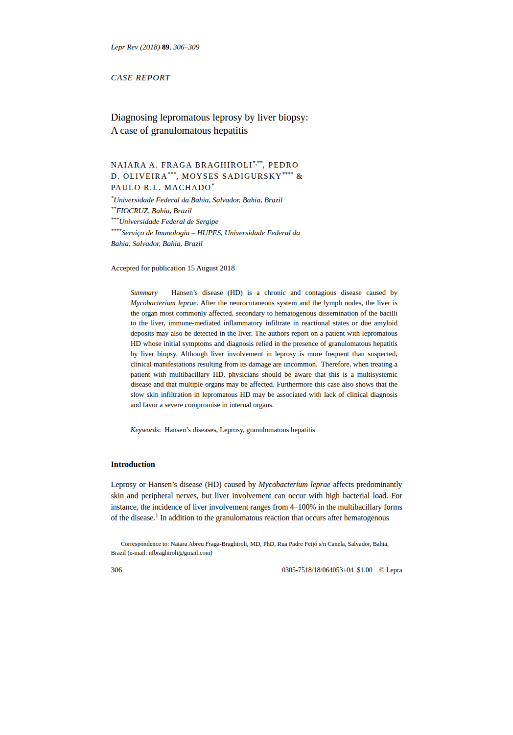Lepr Rev (2018) 89, 306–309
CASE REPORT
Diagnosing lepromatous leprosy by liver biopsy:
A case of granulomatous hepatitis
NAIARA A. FRAGA BRAGHIROLI*,**, PEDRO
D. OLIVEIRA***, MOYSES SADIGURSKY**** &
PAULO R.L. MACHADO*
*Universidade Federal da Bahia, Salvador, Bahia, Brazil
**FIOCRUZ, Bahia, Brazil
***Universidade Federal de Sergipe
****Serviço de Imunologia – HUPES, Universidade Federal da
Bahia, Salvador, Bahia, Brazil
Accepted for publication 15 August 2018
Summary Hansen’s disease (HD) is a chronic and contagious disease caused by Mycobacterium leprae. After the neurocutaneous system and the lymph nodes, the liver is the organ most commonly affected, secondary to hematogenous dissemination of the bacilli to the liver, immune-mediated inflammatory infiltrate in reactional states or due amyloid deposits may also be detected in the liver. The authors report on a patient with lepromatous HD whose initial symptoms and diagnosis relied in the presence of granulomatous hepatitis by liver biopsy. Although liver involvement in leprosy is more frequent than suspected, clinical manifestations resulting from its damage are uncommon. Therefore, when treating a patient with multibacillary HD, physicians should be aware that this is a multisystemic disease and that multiple organs may be affected. Furthermore this case also shows that the slow skin infiltration in lepromatous HD may be associated with lack of clinical diagnosis and favor a severe compromise in internal organs.
Keywords: Hansen’s diseases, Leprosy, granulomatous hepatitis
Introduction
Leprosy or Hansen’s disease (HD) caused by Mycobacterium leprae affects predominantly skin and peripheral nerves, but liver involvement can occur with high bacterial load. For instance, the incidence of liver involvement ranges from 4–100% in the multibacillary forms of the disease.1 In addition to the granulomatous reaction that occurs after hematogenous
Correspondence to: Naiara Abreu Fraga-Braghiroli, MD, PhD, Rua Padre Feijó s/n Canela, Salvador, Bahia, Brazil (e-mail: nfbraghiroli@gmail.com)
306 0305-7518/18/064053+04 $1.00 © Lepra